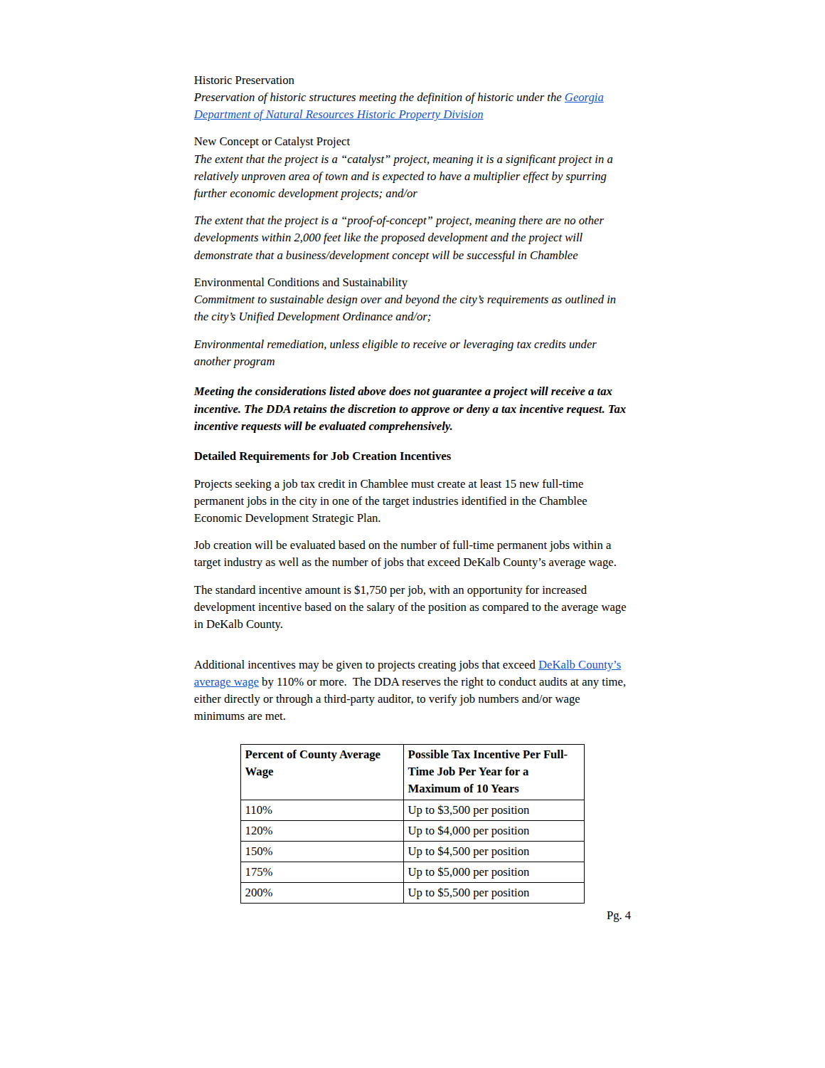Historic Preservation
Preservation of historic structures meeting the definition of historic under the Georgia Department of Natural Resources Historic Property Division
New Concept or Catalyst Project
The extent that the project is a “catalyst” project, meaning it is a significant project in a relatively unproven area of town and is expected to have a multiplier effect by spurring further economic development projects; and/or
The extent that the project is a “proof-of-concept” project, meaning there are no other developments within 2,000 feet like the proposed development and the project will demonstrate that a business/development concept will be successful in Chamblee
Environmental Conditions and Sustainability
Commitment to sustainable design over and beyond the city’s requirements as outlined in the city’s Unified Development Ordinance and/or;
Environmental remediation, unless eligible to receive or leveraging tax credits under another program
Meeting the considerations listed above does not guarantee a project will receive a tax incentive. The DDA retains the discretion to approve or deny a tax incentive request. Tax incentive requests will be evaluated comprehensively.
Detailed Requirements for Job Creation Incentives
Projects seeking a job tax credit in Chamblee must create at least 15 new full-time permanent jobs in the city in one of the target industries identified in the Chamblee Economic Development Strategic Plan.
Job creation will be evaluated based on the number of full-time permanent jobs within a target industry as well as the number of jobs that exceed DeKalb County’s average wage.
The standard incentive amount is $1,750 per job, with an opportunity for increased development incentive based on the salary of the position as compared to the average wage in DeKalb County.
Additional incentives may be given to projects creating jobs that exceed DeKalb County’s average wage by 110% or more. The DDA reserves the right to conduct audits at any time, either directly or through a third-party auditor, to verify job numbers and/or wage minimums are met.
| Percent of County Average Wage | Possible Tax Incentive Per Full-Time Job Per Year for a Maximum of 10 Years |
| --- | --- |
| 110% | Up to $3,500 per position |
| 120% | Up to $4,000 per position |
| 150% | Up to $4,500 per position |
| 175% | Up to $5,000 per position |
| 200% | Up to $5,500 per position |
Pg. 4